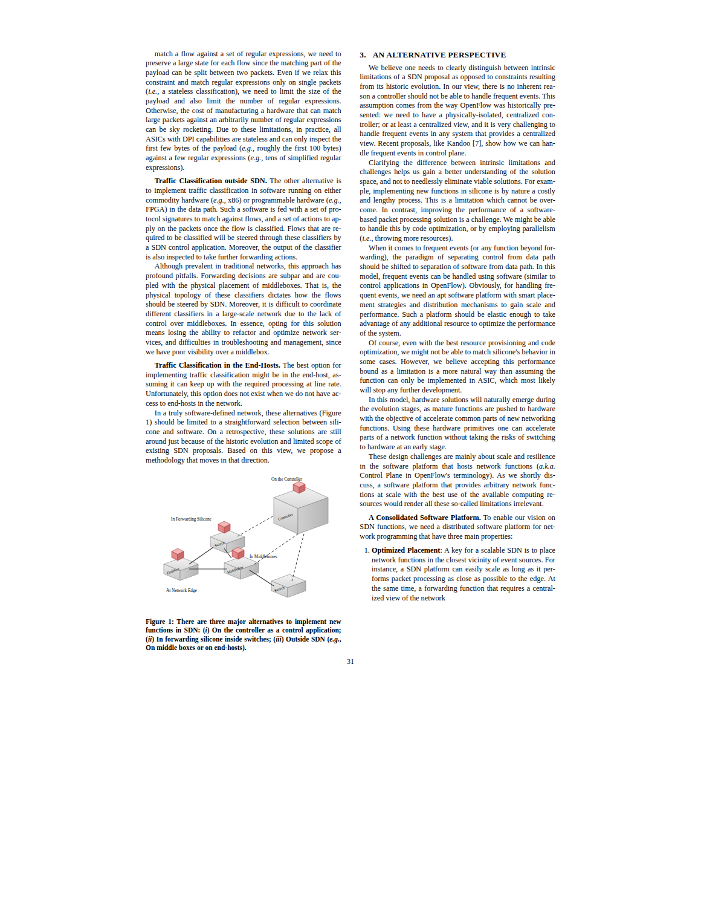match a flow against a set of regular expressions, we need to preserve a large state for each flow since the matching part of the payload can be split between two packets. Even if we relax this constraint and match regular expressions only on single packets (i.e., a stateless classification), we need to limit the size of the payload and also limit the number of regular expressions. Otherwise, the cost of manufacturing a hardware that can match large packets against an arbitrarily number of regular expressions can be sky rocketing. Due to these limitations, in practice, all ASICs with DPI capabilities are stateless and can only inspect the first few bytes of the payload (e.g., roughly the first 100 bytes) against a few regular expressions (e.g., tens of simplified regular expressions).
Traffic Classification outside SDN. The other alternative is to implement traffic classification in software running on either commodity hardware (e.g., x86) or programmable hardware (e.g., FPGA) in the data path. Such a software is fed with a set of protocol signatures to match against flows, and a set of actions to apply on the packets once the flow is classified. Flows that are required to be classified will be steered through these classifiers by a SDN control application. Moreover, the output of the classifier is also inspected to take further forwarding actions.
Although prevalent in traditional networks, this approach has profound pitfalls. Forwarding decisions are subpar and are coupled with the physical placement of middleboxes. That is, the physical topology of these classifiers dictates how the flows should be steered by SDN. Moreover, it is difficult to coordinate different classifiers in a large-scale network due to the lack of control over middleboxes. In essence, opting for this solution means losing the ability to refactor and optimize network services, and difficulties in troubleshooting and management, since we have poor visibility over a middlebox.
Traffic Classification in the End-Hosts. The best option for implementing traffic classification might be in the end-host, assuming it can keep up with the required processing at line rate. Unfortunately, this option does not exist when we do not have access to end-hosts in the network.
In a truly software-defined network, these alternatives (Figure 1) should be limited to a straightforward selection between silicone and software. On a retrospective, these solutions are still around just because of the historic evolution and limited scope of existing SDN proposals. Based on this view, we propose a methodology that moves in that direction.
Controller Switch EndHost MiddleBox Switch On the Controller In Forwarding Silicone In Middleboxes At Network Edge
Figure 1: There are three major alternatives to implement new functions in SDN: (i) On the controller as a control application; (ii) In forwarding silicone inside switches; (iii) Outside SDN (e.g., On middle boxes or on end-hosts).
3. AN ALTERNATIVE PERSPECTIVE
We believe one needs to clearly distinguish between intrinsic limitations of a SDN proposal as opposed to constraints resulting from its historic evolution. In our view, there is no inherent reason a controller should not be able to handle frequent events. This assumption comes from the way OpenFlow was historically presented: we need to have a physically-isolated, centralized controller; or at least a centralized view, and it is very challenging to handle frequent events in any system that provides a centralized view. Recent proposals, like Kandoo [7], show how we can handle frequent events in control plane.
Clarifying the difference between intrinsic limitations and challenges helps us gain a better understanding of the solution space, and not to needlessly eliminate viable solutions. For example, implementing new functions in silicone is by nature a costly and lengthy process. This is a limitation which cannot be overcome. In contrast, improving the performance of a software-based packet processing solution is a challenge. We might be able to handle this by code optimization, or by employing parallelism (i.e., throwing more resources).
When it comes to frequent events (or any function beyond forwarding), the paradigm of separating control from data path should be shifted to separation of software from data path. In this model, frequent events can be handled using software (similar to control applications in OpenFlow). Obviously, for handling frequent events, we need an apt software platform with smart placement strategies and distribution mechanisms to gain scale and performance. Such a platform should be elastic enough to take advantage of any additional resource to optimize the performance of the system.
Of course, even with the best resource provisioning and code optimization, we might not be able to match silicone's behavior in some cases. However, we believe accepting this performance bound as a limitation is a more natural way than assuming the function can only be implemented in ASIC, which most likely will stop any further development.
In this model, hardware solutions will naturally emerge during the evolution stages, as mature functions are pushed to hardware with the objective of accelerate common parts of new networking functions. Using these hardware primitives one can accelerate parts of a network function without taking the risks of switching to hardware at an early stage.
These design challenges are mainly about scale and resilience in the software platform that hosts network functions (a.k.a. Control Plane in OpenFlow's terminology). As we shortly discuss, a software platform that provides arbitrary network functions at scale with the best use of the available computing resources would render all these so-called limitations irrelevant.
A Consolidated Software Platform. To enable our vision on SDN functions, we need a distributed software platform for network programming that have three main properties:
Optimized Placement: A key for a scalable SDN is to place network functions in the closest vicinity of event sources. For instance, a SDN platform can easily scale as long as it performs packet processing as close as possible to the edge. At the same time, a forwarding function that requires a centralized view of the network
31